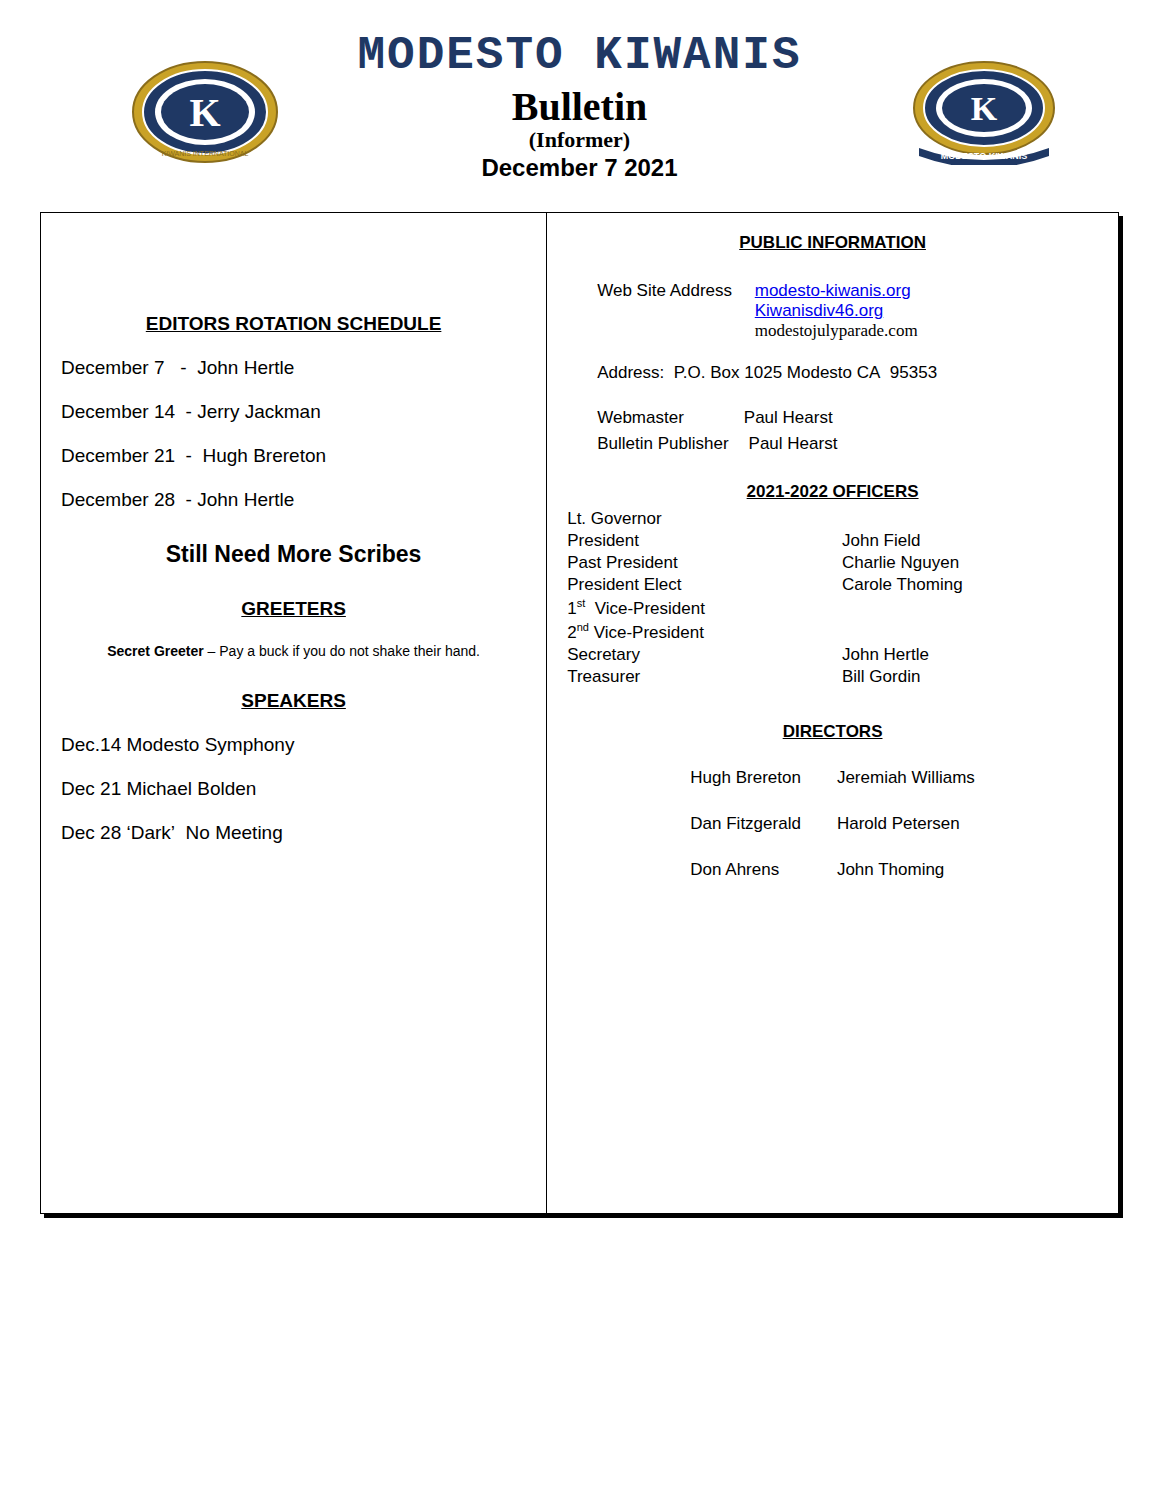K KIWANIS INTERNATIONAL
MODESTO KIWANIS
Bulletin
(Informer)
December 7 2021
K MODESTO KIWANIS
EDITORS ROTATION SCHEDULE
December 7 - John Hertle
December 14 - Jerry Jackman
December 21 - Hugh Brereton
December 28 - John Hertle
Still Need More Scribes
GREETERS
Secret Greeter – Pay a buck if you do not shake their hand.
SPEAKERS
Dec.14 Modesto Symphony
Dec 21 Michael Bolden
Dec 28 ‘Dark’ No Meeting
PUBLIC INFORMATION
Web Site Address modesto-kiwanis.org Kiwanisdiv46.org modestojulyparade.com
Address: P.O. Box 1025 Modesto CA 95353
WebmasterPaul Hearst
Bulletin PublisherPaul Hearst
2021-2022 OFFICERS
| Lt. Governor | |
| President | John Field |
| Past President | Charlie Nguyen |
| President Elect | Carole Thoming |
| 1 st Vice-President | |
| 2 nd Vice-President | |
| Secretary | John Hertle |
| Treasurer | Bill Gordin |
DIRECTORS
| Hugh Brereton | Jeremiah Williams |
| Dan Fitzgerald | Harold Petersen |
| Don Ahrens | John Thoming |